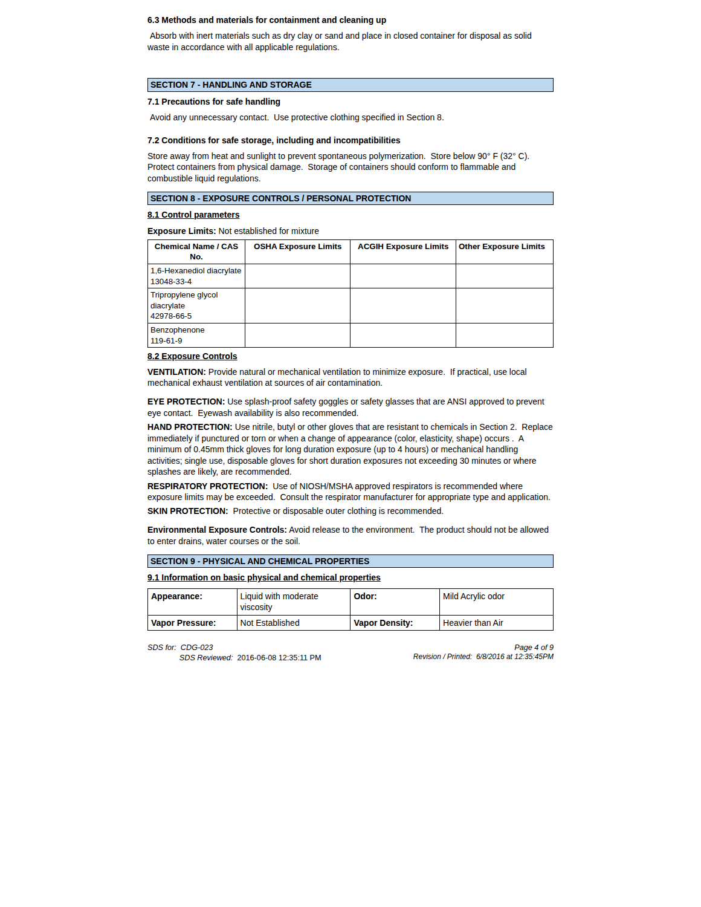6.3 Methods and materials for containment and cleaning up
Absorb with inert materials such as dry clay or sand and place in closed container for disposal as solid waste in accordance with all applicable regulations.
SECTION 7 - HANDLING AND STORAGE
7.1 Precautions for safe handling
Avoid any unnecessary contact. Use protective clothing specified in Section 8.
7.2 Conditions for safe storage, including and incompatibilities
Store away from heat and sunlight to prevent spontaneous polymerization. Store below 90° F (32° C). Protect containers from physical damage. Storage of containers should conform to flammable and combustible liquid regulations.
SECTION 8 - EXPOSURE CONTROLS / PERSONAL PROTECTION
8.1 Control parameters
Exposure Limits: Not established for mixture
| Chemical Name / CAS No. | OSHA Exposure Limits | ACGIH Exposure Limits | Other Exposure Limits |
| --- | --- | --- | --- |
| 1,6-Hexanediol diacrylate 13048-33-4 | | | |
| Tripropylene glycol diacrylate 42978-66-5 | | | |
| Benzophenone 119-61-9 | | | |
8.2 Exposure Controls
VENTILATION: Provide natural or mechanical ventilation to minimize exposure. If practical, use local mechanical exhaust ventilation at sources of air contamination.
EYE PROTECTION: Use splash-proof safety goggles or safety glasses that are ANSI approved to prevent eye contact. Eyewash availability is also recommended.
HAND PROTECTION: Use nitrile, butyl or other gloves that are resistant to chemicals in Section 2. Replace immediately if punctured or torn or when a change of appearance (color, elasticity, shape) occurs . A minimum of 0.45mm thick gloves for long duration exposure (up to 4 hours) or mechanical handling activities; single use, disposable gloves for short duration exposures not exceeding 30 minutes or where splashes are likely, are recommended.
RESPIRATORY PROTECTION: Use of NIOSH/MSHA approved respirators is recommended where exposure limits may be exceeded. Consult the respirator manufacturer for appropriate type and application.
SKIN PROTECTION: Protective or disposable outer clothing is recommended.
Environmental Exposure Controls: Avoid release to the environment. The product should not be allowed to enter drains, water courses or the soil.
SECTION 9 - PHYSICAL AND CHEMICAL PROPERTIES
9.1 Information on basic physical and chemical properties
| Appearance: | Liquid with moderate viscosity | Odor: | Mild Acrylic odor |
| Vapor Pressure: | Not Established | Vapor Density: | Heavier than Air |
SDS for: CDG-023
SDS Reviewed: 2016-06-08 12:35:11 PM
Page 4 of 9
Revision / Printed: 6/8/2016 at 12:35:45PM